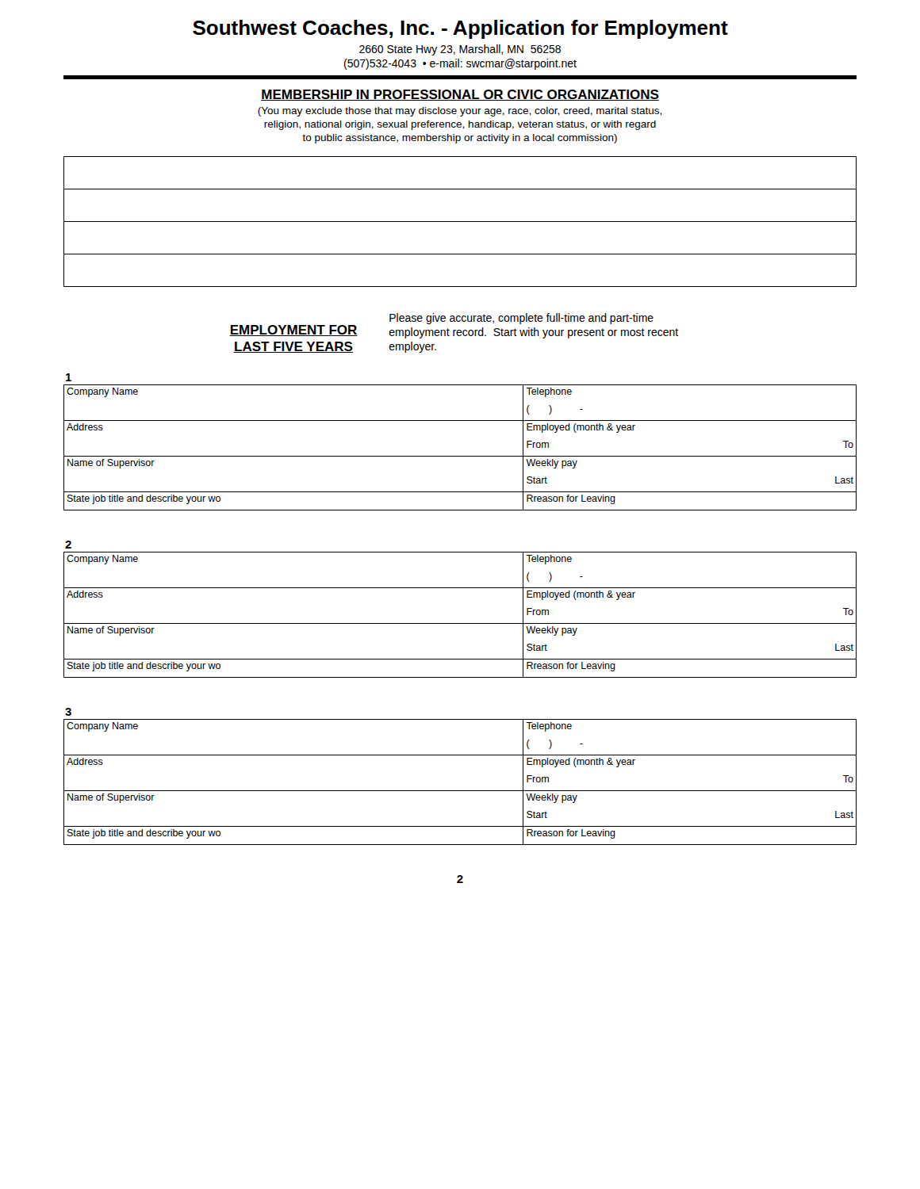Southwest Coaches, Inc. - Application for Employment
2660 State Hwy 23, Marshall, MN 56258
(507)532-4043 • e-mail: swcmar@starpoint.net
MEMBERSHIP IN PROFESSIONAL OR CIVIC ORGANIZATIONS
(You may exclude those that may disclose your age, race, color, creed, marital status,
religion, national origin, sexual preference, handicap, veteran status, or with regard
to public assistance, membership or activity in a local commission)
EMPLOYMENT FOR
LAST FIVE YEARS
Please give accurate, complete full-time and part-time employment record. Start with your present or most recent employer.
1
| Company Name | Telephone |
| | ( ) - |
| Address | Employed (month & year |
| | From To |
| Name of Supervisor | Weekly pay |
| | Start Last |
| State job title and describe your wo | Rreason for Leaving |
2
| Company Name | Telephone |
| | ( ) - |
| Address | Employed (month & year |
| | From To |
| Name of Supervisor | Weekly pay |
| | Start Last |
| State job title and describe your wo | Rreason for Leaving |
3
| Company Name | Telephone |
| | ( ) - |
| Address | Employed (month & year |
| | From To |
| Name of Supervisor | Weekly pay |
| | Start Last |
| State job title and describe your wo | Rreason for Leaving |
2